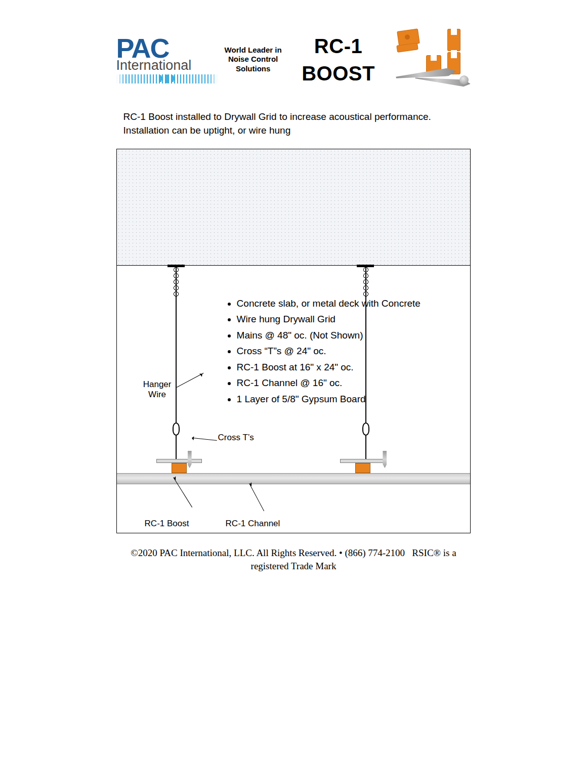PAC
International
World Leader in
Noise Control
Solutions
RC-1 BOOST
RC-1 Boost installed to Drywall Grid to increase acoustical performance.
Installation can be uptight, or wire hung
Concrete slab, or metal deck with Concrete
Wire hung Drywall Grid
Mains @ 48" oc. (Not Shown)
Cross “T”s @ 24" oc.
RC-1 Boost at 16" x 24" oc.
RC-1 Channel @ 16" oc.
1 Layer of 5/8" Gypsum Board
Hanger
Wire Cross T’s RC-1 Boost RC-1 Channel
©2020 PAC International, LLC. All Rights Reserved. • (866) 774-2100 RSIC® is a registered Trade Mark